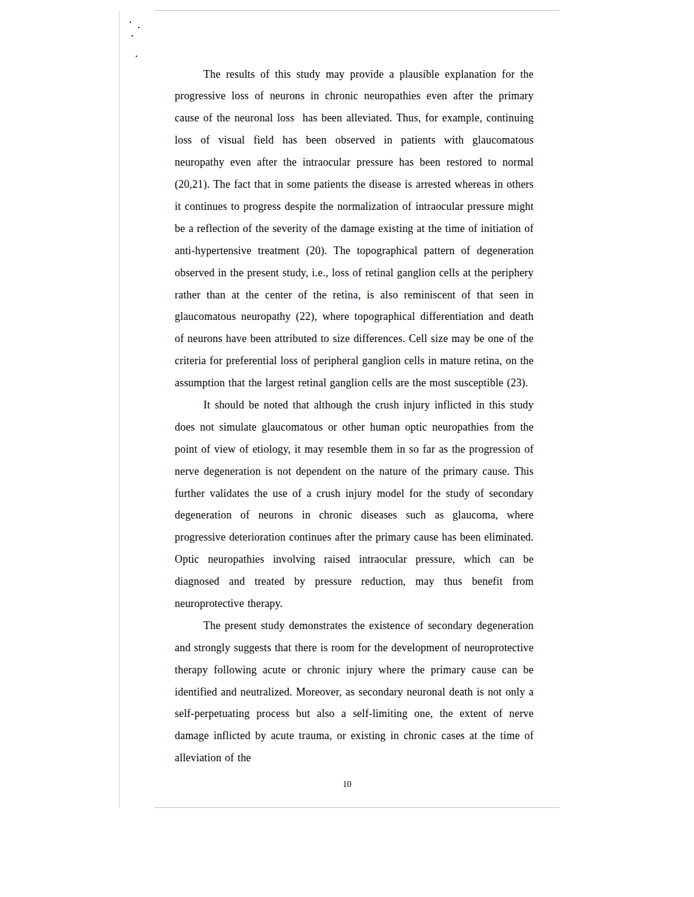The results of this study may provide a plausible explanation for the progressive loss of neurons in chronic neuropathies even after the primary cause of the neuronal loss has been alleviated. Thus, for example, continuing loss of visual field has been observed in patients with glaucomatous neuropathy even after the intraocular pressure has been restored to normal (20,21). The fact that in some patients the disease is arrested whereas in others it continues to progress despite the normalization of intraocular pressure might be a reflection of the severity of the damage existing at the time of initiation of anti-hypertensive treatment (20). The topographical pattern of degeneration observed in the present study, i.e., loss of retinal ganglion cells at the periphery rather than at the center of the retina, is also reminiscent of that seen in glaucomatous neuropathy (22), where topographical differentiation and death of neurons have been attributed to size differences. Cell size may be one of the criteria for preferential loss of peripheral ganglion cells in mature retina, on the assumption that the largest retinal ganglion cells are the most susceptible (23).
It should be noted that although the crush injury inflicted in this study does not simulate glaucomatous or other human optic neuropathies from the point of view of etiology, it may resemble them in so far as the progression of nerve degeneration is not dependent on the nature of the primary cause. This further validates the use of a crush injury model for the study of secondary degeneration of neurons in chronic diseases such as glaucoma, where progressive deterioration continues after the primary cause has been eliminated. Optic neuropathies involving raised intraocular pressure, which can be diagnosed and treated by pressure reduction, may thus benefit from neuroprotective therapy.
The present study demonstrates the existence of secondary degeneration and strongly suggests that there is room for the development of neuroprotective therapy following acute or chronic injury where the primary cause can be identified and neutralized. Moreover, as secondary neuronal death is not only a self-perpetuating process but also a self-limiting one, the extent of nerve damage inflicted by acute trauma, or existing in chronic cases at the time of alleviation of the
10